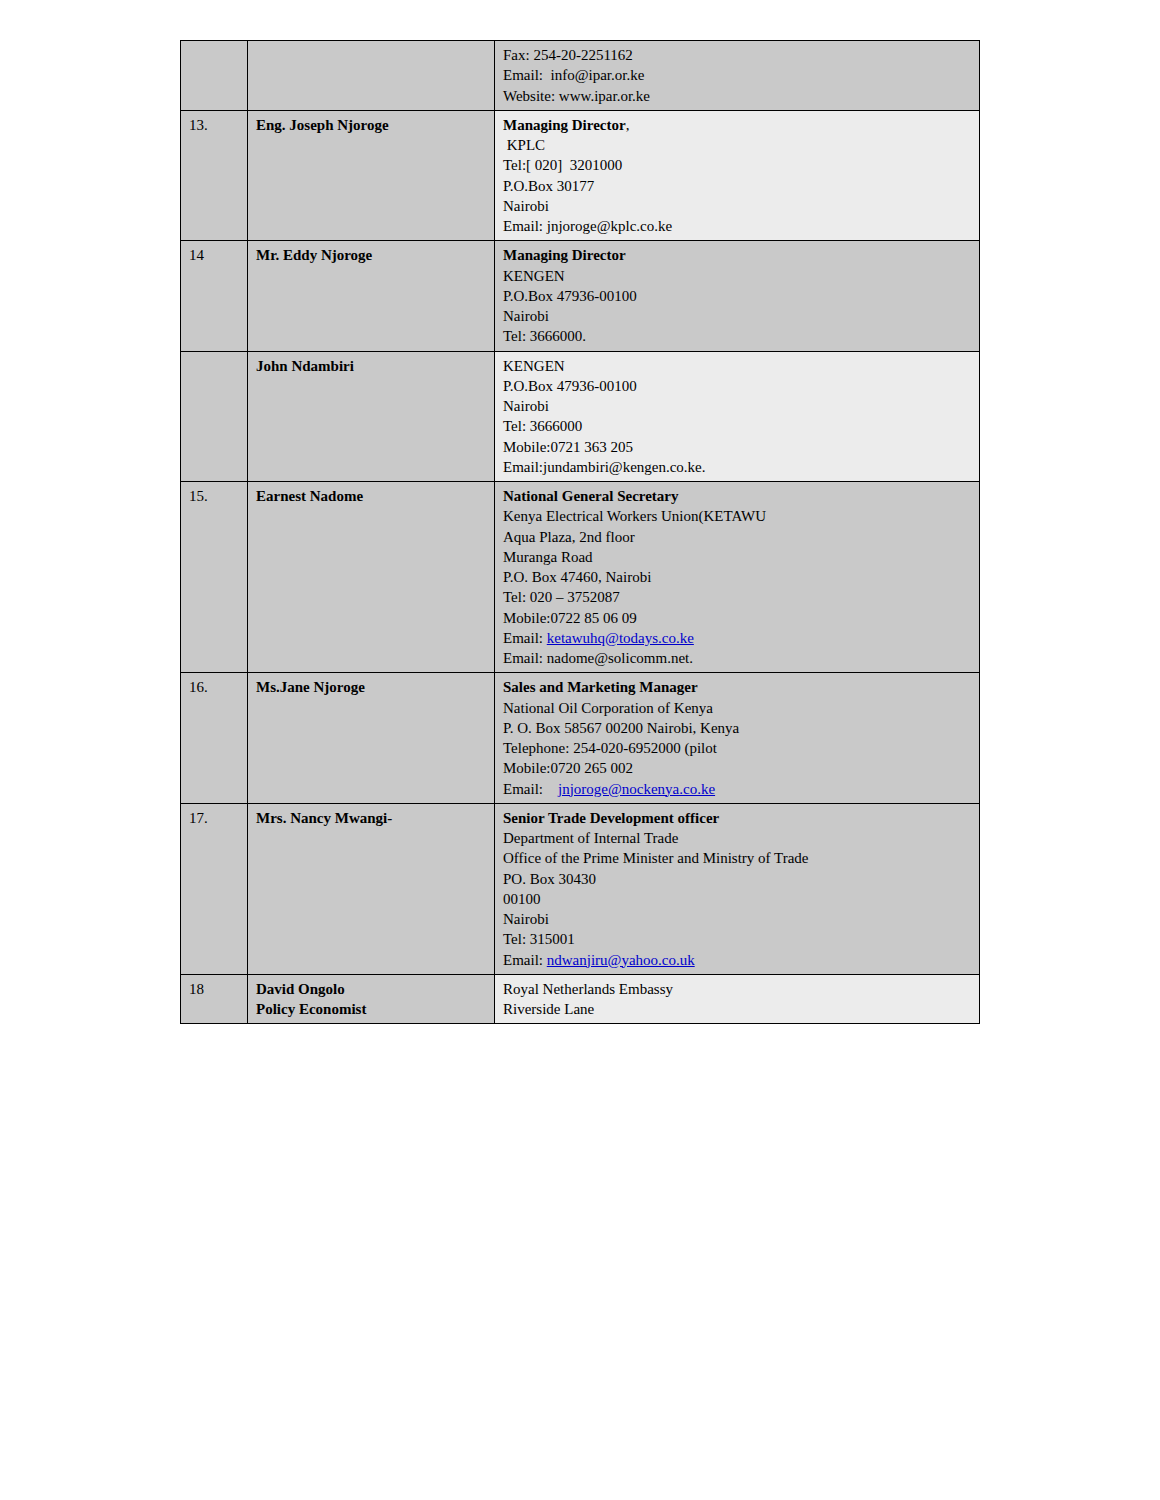| | | Fax: 254-20-2251162 Email: info@ipar.or.ke Website: www.ipar.or.ke |
| 13. | Eng. Joseph Njoroge | Managing Director , KPLC Tel:[ 020] 3201000 P.O.Box 30177 Nairobi Email: jnjoroge@kplc.co.ke |
| 14 | Mr. Eddy Njoroge | Managing Director KENGEN P.O.Box 47936-00100 Nairobi Tel: 3666000. |
| | John Ndambiri | KENGEN P.O.Box 47936-00100 Nairobi Tel: 3666000 Mobile:0721 363 205 Email:jundambiri@kengen.co.ke. |
| 15. | Earnest Nadome | National General Secretary Kenya Electrical Workers Union(KETAWU Aqua Plaza, 2nd floor Muranga Road P.O. Box 47460, Nairobi Tel: 020 – 3752087 Mobile:0722 85 06 09 Email: ketawuhq@todays.co.ke Email: nadome@solicomm.net. |
| 16. | Ms.Jane Njoroge | Sales and Marketing Manager National Oil Corporation of Kenya P. O. Box 58567 00200 Nairobi, Kenya Telephone: 254-020-6952000 (pilot Mobile:0720 265 002 Email: jnjoroge@nockenya.co.ke |
| 17. | Mrs. Nancy Mwangi- | Senior Trade Development officer Department of Internal Trade Office of the Prime Minister and Ministry of Trade PO. Box 30430 00100 Nairobi Tel: 315001 Email: ndwanjiru@yahoo.co.uk |
| 18 | David Ongolo Policy Economist | Royal Netherlands Embassy Riverside Lane |